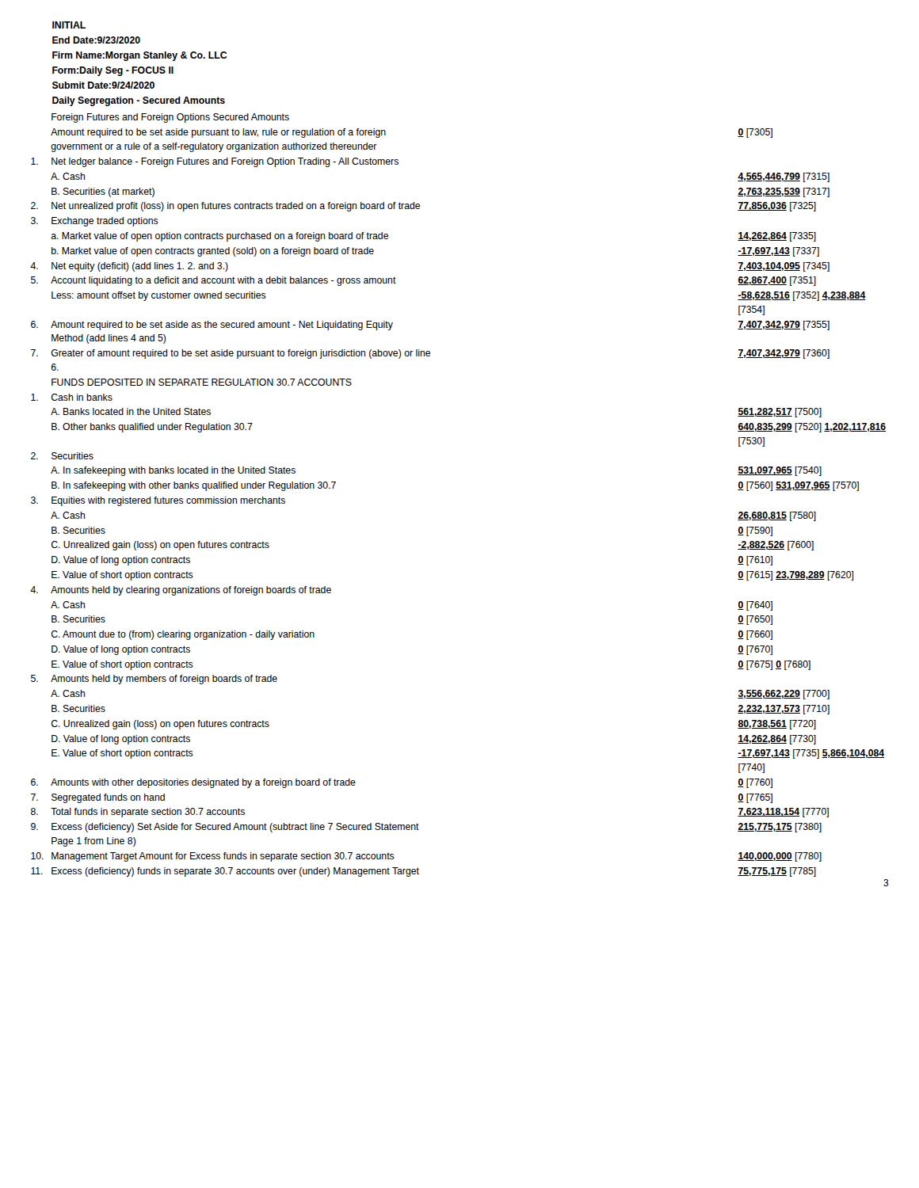INITIAL
End Date:9/23/2020
Firm Name:Morgan Stanley & Co. LLC
Form:Daily Seg - FOCUS II
Submit Date:9/24/2020
Daily Segregation - Secured Amounts
| | Foreign Futures and Foreign Options Secured Amounts | |
| | Amount required to be set aside pursuant to law, rule or regulation of a foreign | 0 [7305] |
| | government or a rule of a self-regulatory organization authorized thereunder | |
| 1. | Net ledger balance - Foreign Futures and Foreign Option Trading - All Customers | |
| | A. Cash | 4,565,446,799 [7315] |
| | B. Securities (at market) | 2,763,235,539 [7317] |
| 2. | Net unrealized profit (loss) in open futures contracts traded on a foreign board of trade | 77,856,036 [7325] |
| 3. | Exchange traded options | |
| | a. Market value of open option contracts purchased on a foreign board of trade | 14,262,864 [7335] |
| | b. Market value of open contracts granted (sold) on a foreign board of trade | -17,697,143 [7337] |
| 4. | Net equity (deficit) (add lines 1. 2. and 3.) | 7,403,104,095 [7345] |
| 5. | Account liquidating to a deficit and account with a debit balances - gross amount | 62,867,400 [7351] |
| | Less: amount offset by customer owned securities | -58,628,516 [7352] 4,238,884 [7354] |
| 6. | Amount required to be set aside as the secured amount - Net Liquidating Equity Method (add lines 4 and 5) | 7,407,342,979 [7355] |
| 7. | Greater of amount required to be set aside pursuant to foreign jurisdiction (above) or line 6. | 7,407,342,979 [7360] |
| | FUNDS DEPOSITED IN SEPARATE REGULATION 30.7 ACCOUNTS | |
| 1. | Cash in banks | |
| | A. Banks located in the United States | 561,282,517 [7500] |
| | B. Other banks qualified under Regulation 30.7 | 640,835,299 [7520] 1,202,117,816 [7530] |
| 2. | Securities | |
| | A. In safekeeping with banks located in the United States | 531,097,965 [7540] |
| | B. In safekeeping with other banks qualified under Regulation 30.7 | 0 [7560] 531,097,965 [7570] |
| 3. | Equities with registered futures commission merchants | |
| | A. Cash | 26,680,815 [7580] |
| | B. Securities | 0 [7590] |
| | C. Unrealized gain (loss) on open futures contracts | -2,882,526 [7600] |
| | D. Value of long option contracts | 0 [7610] |
| | E. Value of short option contracts | 0 [7615] 23,798,289 [7620] |
| 4. | Amounts held by clearing organizations of foreign boards of trade | |
| | A. Cash | 0 [7640] |
| | B. Securities | 0 [7650] |
| | C. Amount due to (from) clearing organization - daily variation | 0 [7660] |
| | D. Value of long option contracts | 0 [7670] |
| | E. Value of short option contracts | 0 [7675] 0 [7680] |
| 5. | Amounts held by members of foreign boards of trade | |
| | A. Cash | 3,556,662,229 [7700] |
| | B. Securities | 2,232,137,573 [7710] |
| | C. Unrealized gain (loss) on open futures contracts | 80,738,561 [7720] |
| | D. Value of long option contracts | 14,262,864 [7730] |
| | E. Value of short option contracts | -17,697,143 [7735] 5,866,104,084 [7740] |
| 6. | Amounts with other depositories designated by a foreign board of trade | 0 [7760] |
| 7. | Segregated funds on hand | 0 [7765] |
| 8. | Total funds in separate section 30.7 accounts | 7,623,118,154 [7770] |
| 9. | Excess (deficiency) Set Aside for Secured Amount (subtract line 7 Secured Statement Page 1 from Line 8) | 215,775,175 [7380] |
| 10. | Management Target Amount for Excess funds in separate section 30.7 accounts | 140,000,000 [7780] |
| 11. | Excess (deficiency) funds in separate 30.7 accounts over (under) Management Target | 75,775,175 [7785] |
3